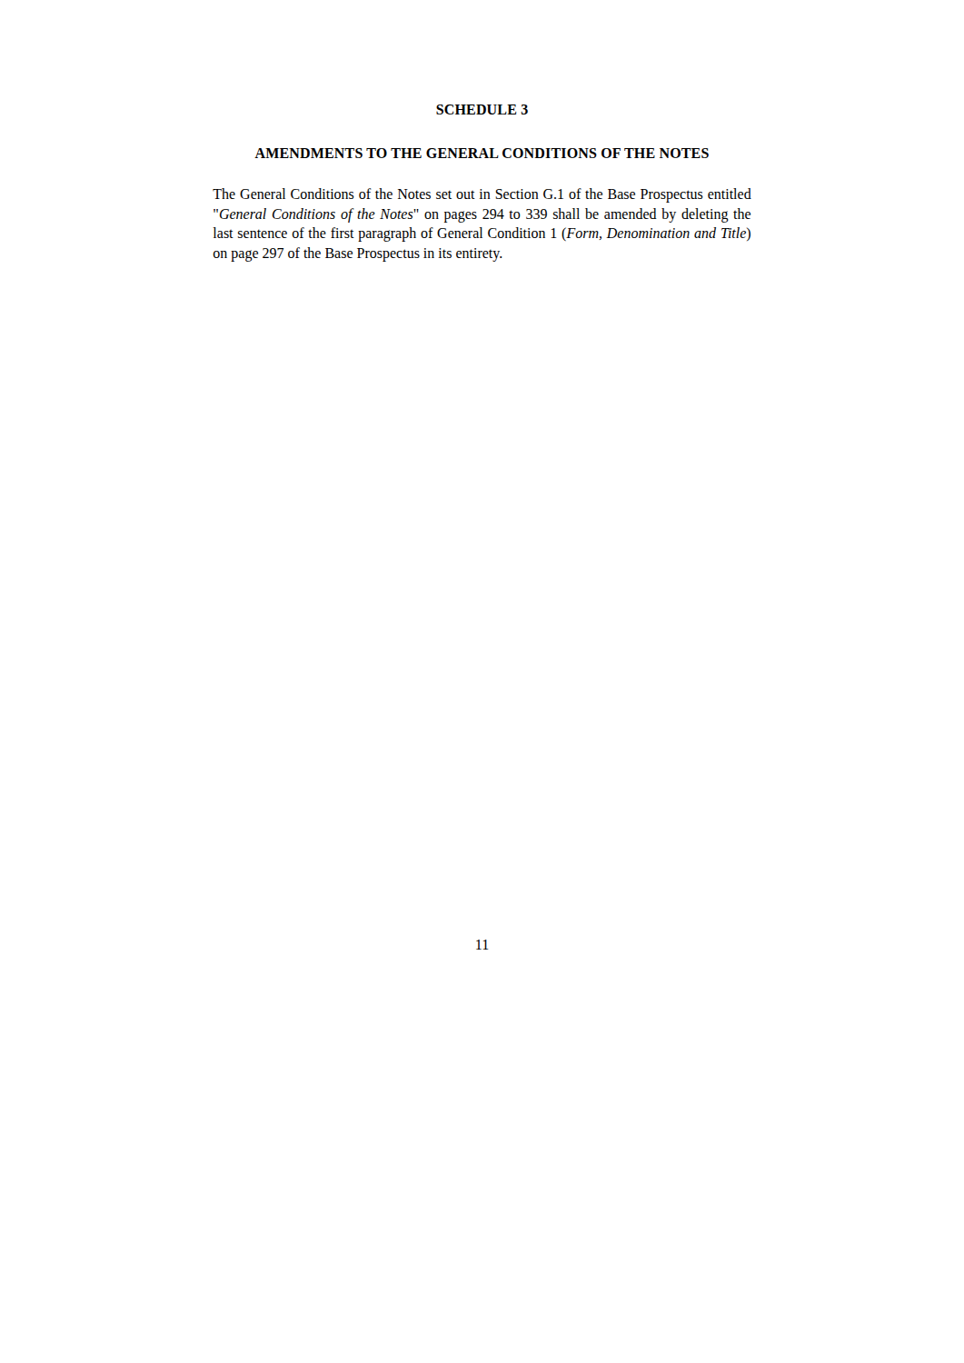SCHEDULE 3
AMENDMENTS TO THE GENERAL CONDITIONS OF THE NOTES
The General Conditions of the Notes set out in Section G.1 of the Base Prospectus entitled "General Conditions of the Notes" on pages 294 to 339 shall be amended by deleting the last sentence of the first paragraph of General Condition 1 (Form, Denomination and Title) on page 297 of the Base Prospectus in its entirety.
11